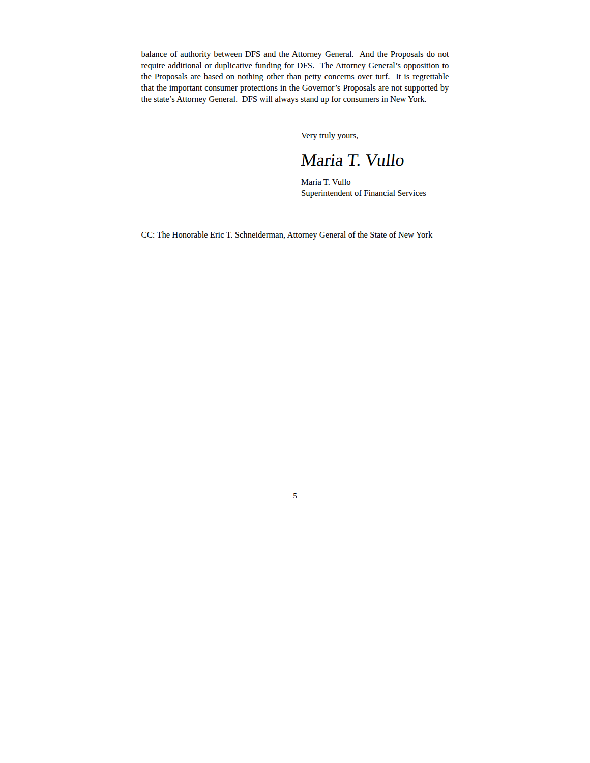balance of authority between DFS and the Attorney General. And the Proposals do not require additional or duplicative funding for DFS. The Attorney General’s opposition to the Proposals are based on nothing other than petty concerns over turf. It is regrettable that the important consumer protections in the Governor’s Proposals are not supported by the state’s Attorney General. DFS will always stand up for consumers in New York.
Very truly yours,
Maria T. Vullo
Maria T. Vullo
Superintendent of Financial Services
CC: The Honorable Eric T. Schneiderman, Attorney General of the State of New York
5